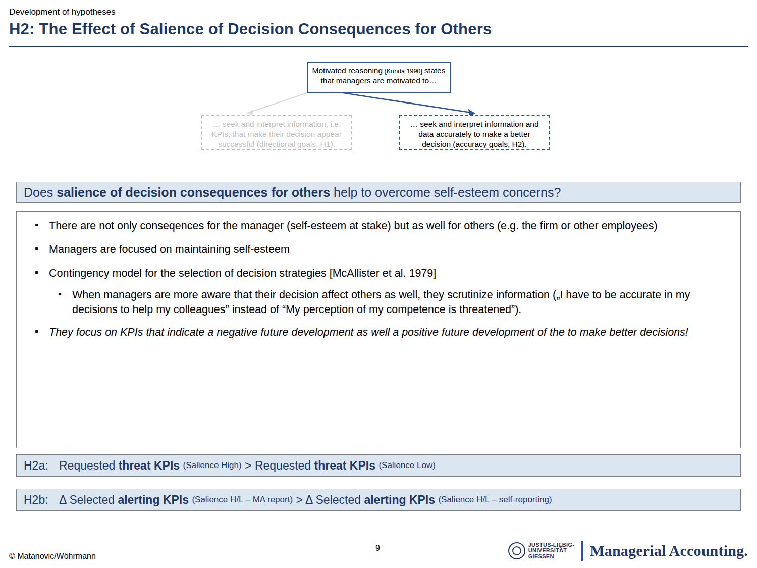Development of hypotheses
H2: The Effect of Salience of Decision Consequences for Others
Motivated reasoning [Kunda 1990] states that managers are motivated to…
… seek and interpret information, i.e. KPIs, that make their decision appear successful (directional goals, H1).
… seek and interpret information and data accurately to make a better decision (accuracy goals, H2).
Does salience of decision consequences for others help to overcome self-esteem concerns?
There are not only conseqences for the manager (self-esteem at stake) but as well for others (e.g. the firm or other employees)
Managers are focused on maintaining self-esteem
Contingency model for the selection of decision strategies [McAllister et al. 1979]
When managers are more aware that their decision affect others as well, they scrutinize information („I have to be accurate in my decisions to help my colleagues” instead of “My perception of my competence is threatened”).
They focus on KPIs that indicate a negative future development as well a positive future development of the to make better decisions!
H2a: Requested threat KPIs (Salience High) > Requested threat KPIs (Salience Low)
H2b: Δ Selected alerting KPIs (Salience H/L – MA report) > Δ Selected alerting KPIs (Salience H/L – self-reporting)
© Matanovic/Wöhrmann
9
JUSTUS-LIEBIG-
UNIVERSITÄT
GIESSEN
Managerial Accounting.